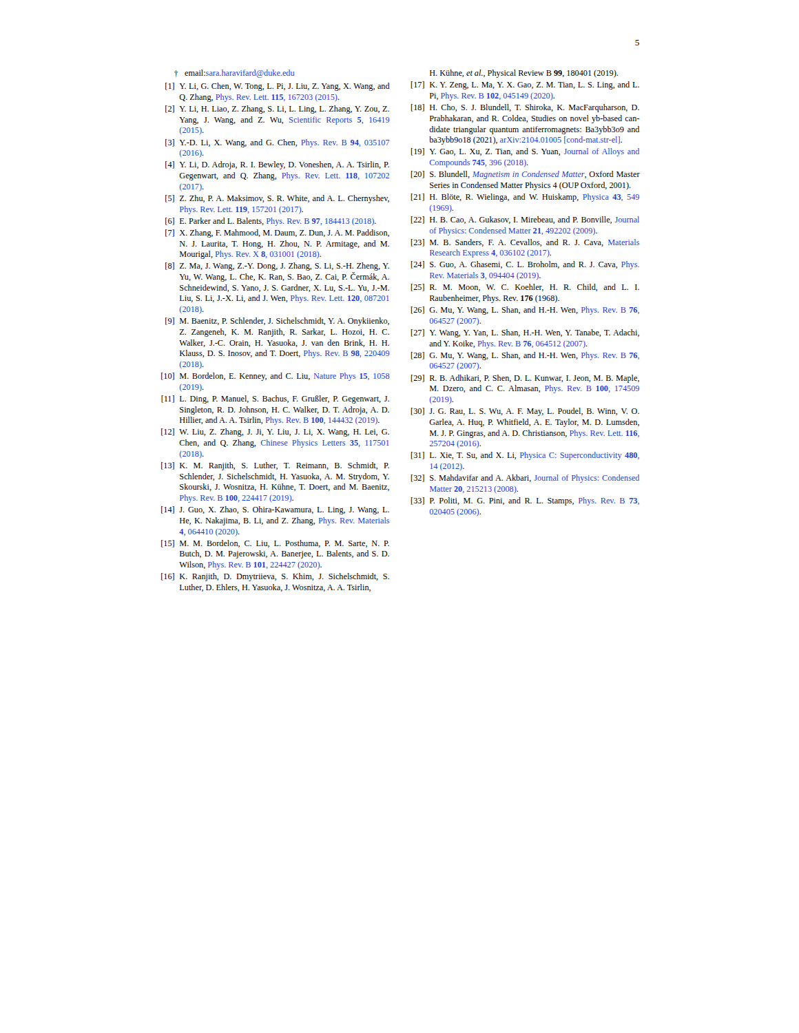5
† email:sara.haravifard@duke.edu
[1] Y. Li, G. Chen, W. Tong, L. Pi, J. Liu, Z. Yang, X. Wang, and Q. Zhang, Phys. Rev. Lett. 115, 167203 (2015).
[2] Y. Li, H. Liao, Z. Zhang, S. Li, L. Ling, L. Zhang, Y. Zou, Z. Yang, J. Wang, and Z. Wu, Scientific Reports 5, 16419 (2015).
[3] Y.-D. Li, X. Wang, and G. Chen, Phys. Rev. B 94, 035107 (2016).
[4] Y. Li, D. Adroja, R. I. Bewley, D. Voneshen, A. A. Tsirlin, P. Gegenwart, and Q. Zhang, Phys. Rev. Lett. 118, 107202 (2017).
[5] Z. Zhu, P. A. Maksimov, S. R. White, and A. L. Chernyshev, Phys. Rev. Lett. 119, 157201 (2017).
[6] E. Parker and L. Balents, Phys. Rev. B 97, 184413 (2018).
[7] X. Zhang, F. Mahmood, M. Daum, Z. Dun, J. A. M. Paddison, N. J. Laurita, T. Hong, H. Zhou, N. P. Armitage, and M. Mourigal, Phys. Rev. X 8, 031001 (2018).
[8] Z. Ma, J. Wang, Z.-Y. Dong, J. Zhang, S. Li, S.-H. Zheng, Y. Yu, W. Wang, L. Che, K. Ran, S. Bao, Z. Cai, P. Čermák, A. Schneidewind, S. Yano, J. S. Gardner, X. Lu, S.-L. Yu, J.-M. Liu, S. Li, J.-X. Li, and J. Wen, Phys. Rev. Lett. 120, 087201 (2018).
[9] M. Baenitz, P. Schlender, J. Sichelschmidt, Y. A. Onykiienko, Z. Zangeneh, K. M. Ranjith, R. Sarkar, L. Hozoi, H. C. Walker, J.-C. Orain, H. Yasuoka, J. van den Brink, H. H. Klauss, D. S. Inosov, and T. Doert, Phys. Rev. B 98, 220409 (2018).
[10] M. Bordelon, E. Kenney, and C. Liu, Nature Phys 15, 1058 (2019).
[11] L. Ding, P. Manuel, S. Bachus, F. Grußler, P. Gegenwart, J. Singleton, R. D. Johnson, H. C. Walker, D. T. Adroja, A. D. Hillier, and A. A. Tsirlin, Phys. Rev. B 100, 144432 (2019).
[12] W. Liu, Z. Zhang, J. Ji, Y. Liu, J. Li, X. Wang, H. Lei, G. Chen, and Q. Zhang, Chinese Physics Letters 35, 117501 (2018).
[13] K. M. Ranjith, S. Luther, T. Reimann, B. Schmidt, P. Schlender, J. Sichelschmidt, H. Yasuoka, A. M. Strydom, Y. Skourski, J. Wosnitza, H. Kühne, T. Doert, and M. Baenitz, Phys. Rev. B 100, 224417 (2019).
[14] J. Guo, X. Zhao, S. Ohira-Kawamura, L. Ling, J. Wang, L. He, K. Nakajima, B. Li, and Z. Zhang, Phys. Rev. Materials 4, 064410 (2020).
[15] M. M. Bordelon, C. Liu, L. Posthuma, P. M. Sarte, N. P. Butch, D. M. Pajerowski, A. Banerjee, L. Balents, and S. D. Wilson, Phys. Rev. B 101, 224427 (2020).
[16] K. Ranjith, D. Dmytriieva, S. Khim, J. Sichelschmidt, S. Luther, D. Ehlers, H. Yasuoka, J. Wosnitza, A. A. Tsirlin,
H. Kühne, et al., Physical Review B 99, 180401 (2019).
[17] K. Y. Zeng, L. Ma, Y. X. Gao, Z. M. Tian, L. S. Ling, and L. Pi, Phys. Rev. B 102, 045149 (2020).
[18] H. Cho, S. J. Blundell, T. Shiroka, K. MacFarquharson, D. Prabhakaran, and R. Coldea, Studies on novel yb-based candidate triangular quantum antiferromagnets: Ba3ybb3o9 and ba3ybb9o18 (2021), arXiv:2104.01005 [cond-mat.str-el].
[19] Y. Gao, L. Xu, Z. Tian, and S. Yuan, Journal of Alloys and Compounds 745, 396 (2018).
[20] S. Blundell, Magnetism in Condensed Matter, Oxford Master Series in Condensed Matter Physics 4 (OUP Oxford, 2001).
[21] H. Blöte, R. Wielinga, and W. Huiskamp, Physica 43, 549 (1969).
[22] H. B. Cao, A. Gukasov, I. Mirebeau, and P. Bonville, Journal of Physics: Condensed Matter 21, 492202 (2009).
[23] M. B. Sanders, F. A. Cevallos, and R. J. Cava, Materials Research Express 4, 036102 (2017).
[24] S. Guo, A. Ghasemi, C. L. Broholm, and R. J. Cava, Phys. Rev. Materials 3, 094404 (2019).
[25] R. M. Moon, W. C. Koehler, H. R. Child, and L. I. Raubenheimer, Phys. Rev. 176 (1968).
[26] G. Mu, Y. Wang, L. Shan, and H.-H. Wen, Phys. Rev. B 76, 064527 (2007).
[27] Y. Wang, Y. Yan, L. Shan, H.-H. Wen, Y. Tanabe, T. Adachi, and Y. Koike, Phys. Rev. B 76, 064512 (2007).
[28] G. Mu, Y. Wang, L. Shan, and H.-H. Wen, Phys. Rev. B 76, 064527 (2007).
[29] R. B. Adhikari, P. Shen, D. L. Kunwar, I. Jeon, M. B. Maple, M. Dzero, and C. C. Almasan, Phys. Rev. B 100, 174509 (2019).
[30] J. G. Rau, L. S. Wu, A. F. May, L. Poudel, B. Winn, V. O. Garlea, A. Huq, P. Whitfield, A. E. Taylor, M. D. Lumsden, M. J. P. Gingras, and A. D. Christianson, Phys. Rev. Lett. 116, 257204 (2016).
[31] L. Xie, T. Su, and X. Li, Physica C: Superconductivity 480, 14 (2012).
[32] S. Mahdavifar and A. Akbari, Journal of Physics: Condensed Matter 20, 215213 (2008).
[33] P. Politi, M. G. Pini, and R. L. Stamps, Phys. Rev. B 73, 020405 (2006).